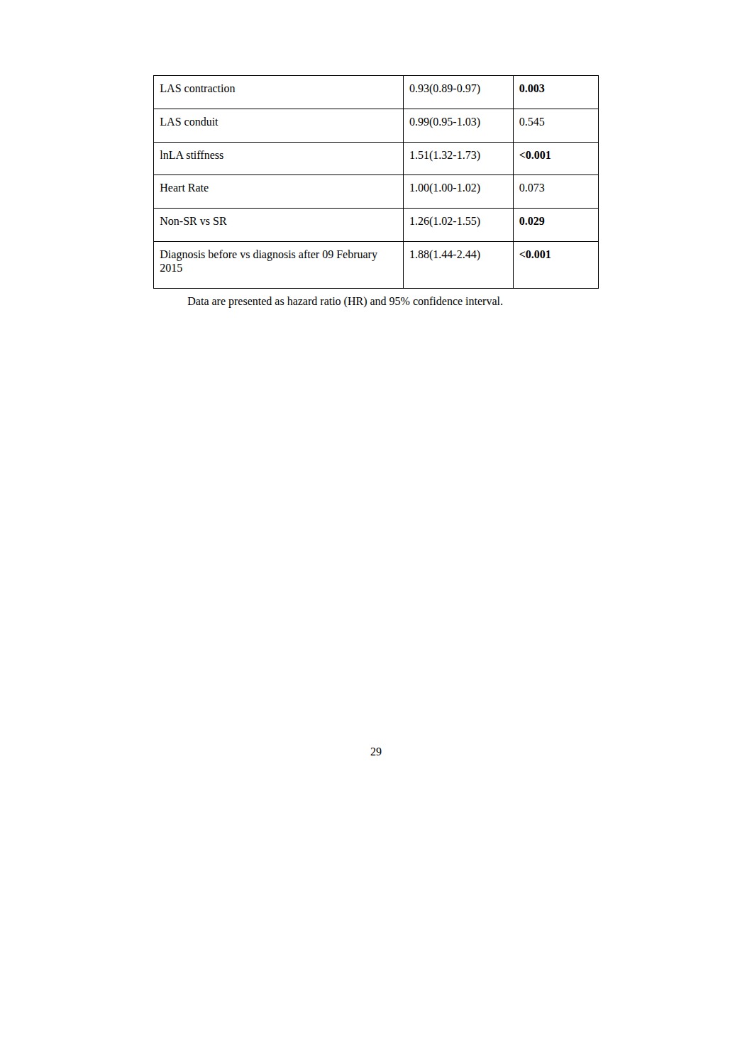| LAS contraction | 0.93(0.89-0.97) | 0.003 |
| LAS conduit | 0.99(0.95-1.03) | 0.545 |
| lnLA stiffness | 1.51(1.32-1.73) | <0.001 |
| Heart Rate | 1.00(1.00-1.02) | 0.073 |
| Non-SR vs SR | 1.26(1.02-1.55) | 0.029 |
| Diagnosis before vs diagnosis after 09 February 2015 | 1.88(1.44-2.44) | <0.001 |
Data are presented as hazard ratio (HR) and 95% confidence interval.
29